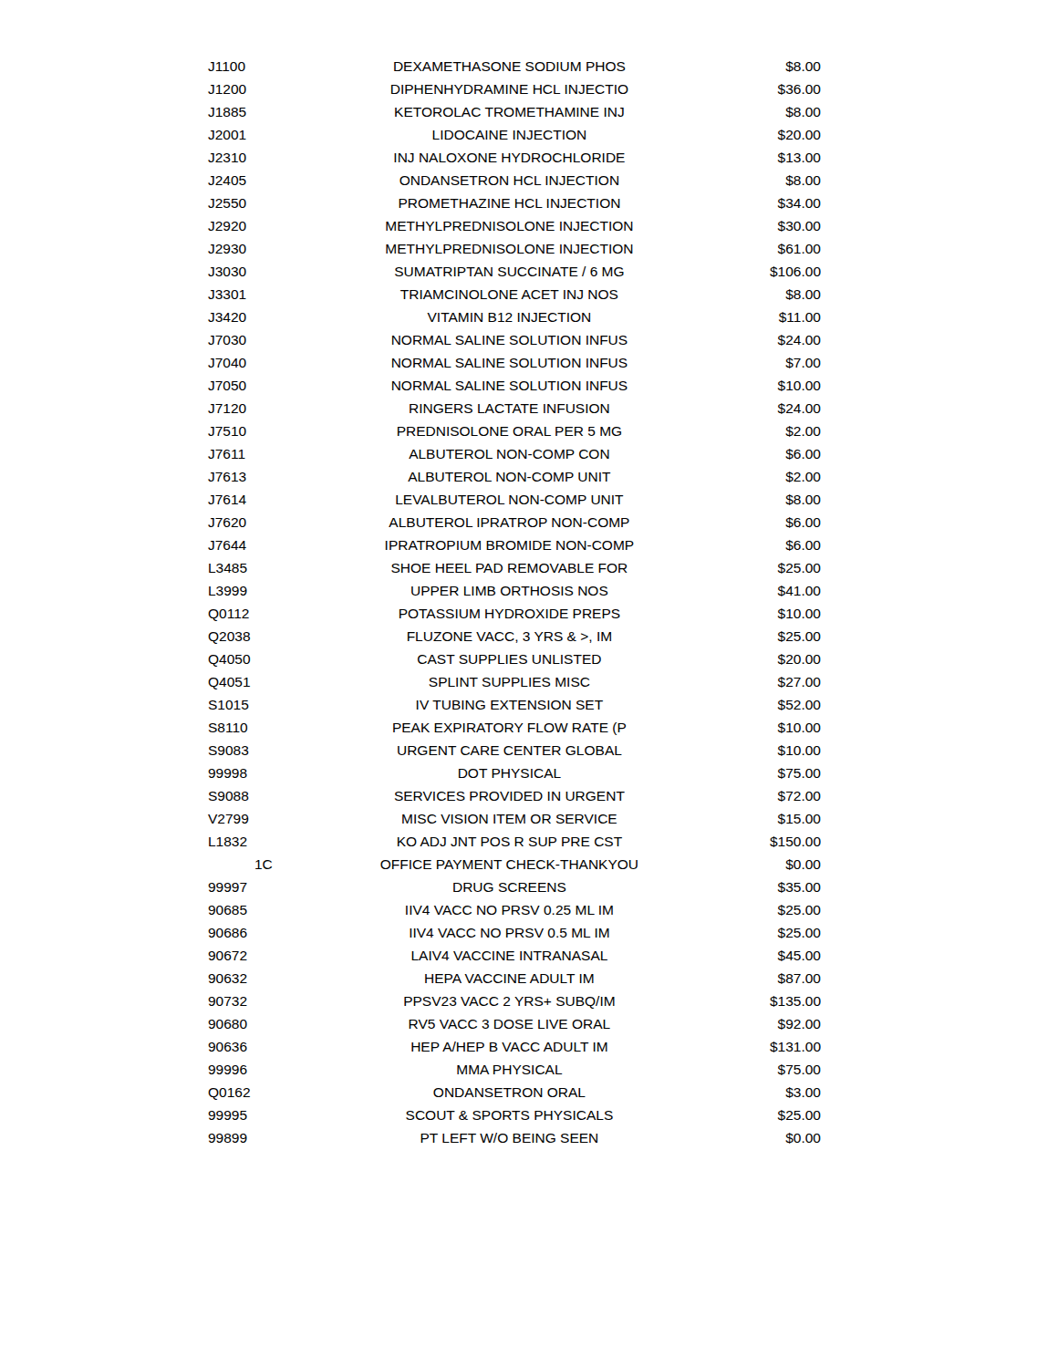| J1100 | DEXAMETHASONE SODIUM PHOS | $8.00 |
| J1200 | DIPHENHYDRAMINE HCL INJECTIO | $36.00 |
| J1885 | KETOROLAC TROMETHAMINE INJ | $8.00 |
| J2001 | LIDOCAINE INJECTION | $20.00 |
| J2310 | INJ NALOXONE HYDROCHLORIDE | $13.00 |
| J2405 | ONDANSETRON HCL INJECTION | $8.00 |
| J2550 | PROMETHAZINE HCL INJECTION | $34.00 |
| J2920 | METHYLPREDNISOLONE INJECTION | $30.00 |
| J2930 | METHYLPREDNISOLONE INJECTION | $61.00 |
| J3030 | SUMATRIPTAN SUCCINATE / 6 MG | $106.00 |
| J3301 | TRIAMCINOLONE ACET INJ NOS | $8.00 |
| J3420 | VITAMIN B12 INJECTION | $11.00 |
| J7030 | NORMAL SALINE SOLUTION INFUS | $24.00 |
| J7040 | NORMAL SALINE SOLUTION INFUS | $7.00 |
| J7050 | NORMAL SALINE SOLUTION INFUS | $10.00 |
| J7120 | RINGERS LACTATE INFUSION | $24.00 |
| J7510 | PREDNISOLONE ORAL PER 5 MG | $2.00 |
| J7611 | ALBUTEROL NON-COMP CON | $6.00 |
| J7613 | ALBUTEROL NON-COMP UNIT | $2.00 |
| J7614 | LEVALBUTEROL NON-COMP UNIT | $8.00 |
| J7620 | ALBUTEROL IPRATROP NON-COMP | $6.00 |
| J7644 | IPRATROPIUM BROMIDE NON-COMP | $6.00 |
| L3485 | SHOE HEEL PAD REMOVABLE FOR | $25.00 |
| L3999 | UPPER LIMB ORTHOSIS NOS | $41.00 |
| Q0112 | POTASSIUM HYDROXIDE PREPS | $10.00 |
| Q2038 | FLUZONE VACC, 3 YRS & >, IM | $25.00 |
| Q4050 | CAST SUPPLIES UNLISTED | $20.00 |
| Q4051 | SPLINT SUPPLIES MISC | $27.00 |
| S1015 | IV TUBING EXTENSION SET | $52.00 |
| S8110 | PEAK EXPIRATORY FLOW RATE (P | $10.00 |
| S9083 | URGENT CARE CENTER GLOBAL | $10.00 |
| 99998 | DOT PHYSICAL | $75.00 |
| S9088 | SERVICES PROVIDED IN URGENT | $72.00 |
| V2799 | MISC VISION ITEM OR SERVICE | $15.00 |
| L1832 | KO ADJ JNT POS R SUP PRE CST | $150.00 |
| 1C | OFFICE PAYMENT CHECK-THANKYOU | $0.00 |
| 99997 | DRUG SCREENS | $35.00 |
| 90685 | IIV4 VACC NO PRSV 0.25 ML IM | $25.00 |
| 90686 | IIV4 VACC NO PRSV 0.5 ML IM | $25.00 |
| 90672 | LAIV4 VACCINE INTRANASAL | $45.00 |
| 90632 | HEPA VACCINE ADULT IM | $87.00 |
| 90732 | PPSV23 VACC 2 YRS+ SUBQ/IM | $135.00 |
| 90680 | RV5 VACC 3 DOSE LIVE ORAL | $92.00 |
| 90636 | HEP A/HEP B VACC ADULT IM | $131.00 |
| 99996 | MMA PHYSICAL | $75.00 |
| Q0162 | ONDANSETRON ORAL | $3.00 |
| 99995 | SCOUT & SPORTS PHYSICALS | $25.00 |
| 99899 | PT LEFT W/O BEING SEEN | $0.00 |